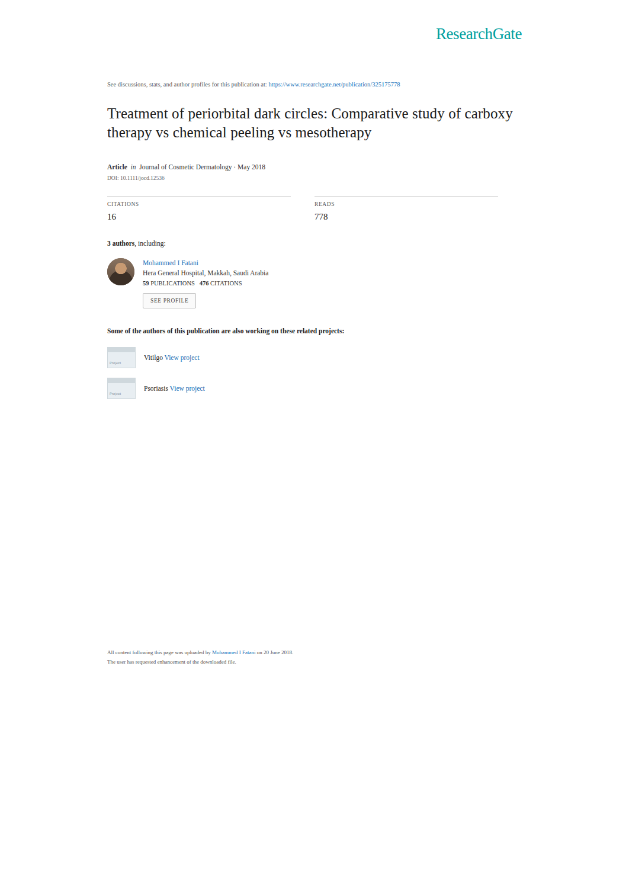Research Gate
See discussions, stats, and author profiles for this publication at: https://www.researchgate.net/publication/325175778
Treatment of periorbital dark circles: Comparative study of carboxy therapy vs chemical peeling vs mesotherapy
Article in Journal of Cosmetic Dermatology · May 2018
DOI: 10.1111/jocd.12536
Citations
16
Reads
778
3 authors, including:
Mohammed I Fatani
Hera General Hospital, Makkah, Saudi Arabia
59 PUBLICATIONS 476 CITATIONS
See Profile
Some of the authors of this publication are also working on these related projects:
Project
Vitilgo View project
Project
Psoriasis View project
All content following this page was uploaded by Mohammed I Fatani on 20 June 2018.
The user has requested enhancement of the downloaded file.